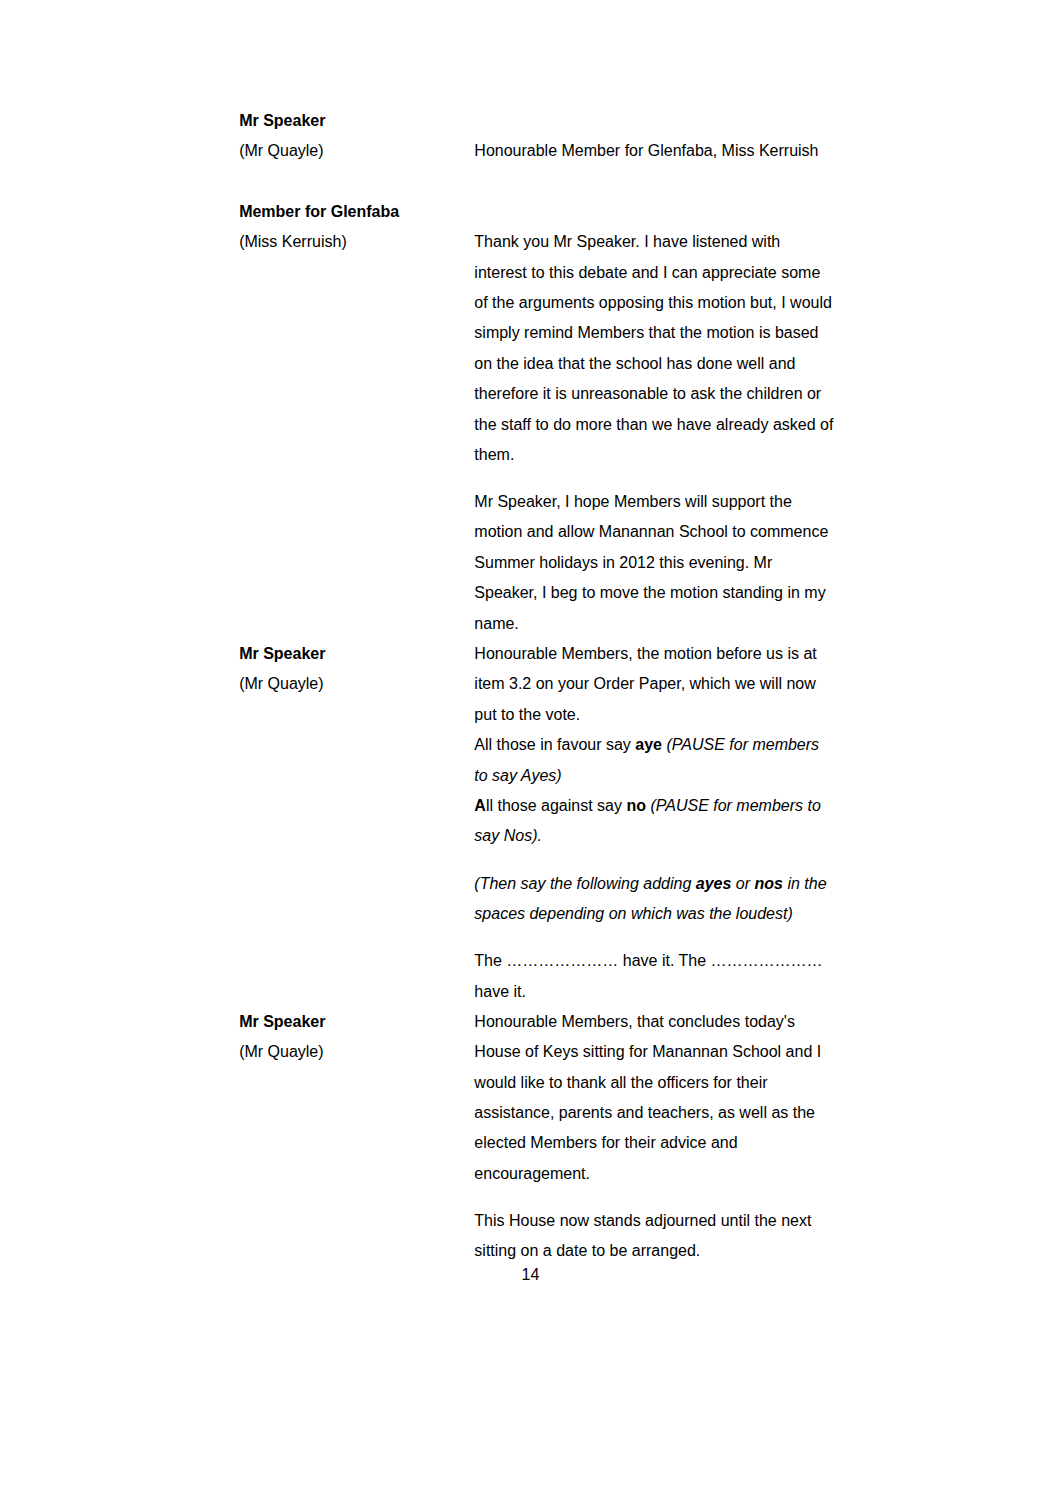Mr Speaker
(Mr Quayle)
Honourable Member for Glenfaba, Miss Kerruish
Member for Glenfaba
(Miss Kerruish)
Thank you Mr Speaker. I have listened with interest to this debate and I can appreciate some of the arguments opposing this motion but, I would simply remind Members that the motion is based on the idea that the school has done well and therefore it is unreasonable to ask the children or the staff to do more than we have already asked of them.
Mr Speaker, I hope Members will support the motion and allow Manannan School to commence Summer holidays in 2012 this evening. Mr Speaker, I beg to move the motion standing in my name.
Mr Speaker
(Mr Quayle)
Honourable Members, the motion before us is at item 3.2 on your Order Paper, which we will now put to the vote.
All those in favour say aye (PAUSE for members to say Ayes)
All those against say no (PAUSE for members to say Nos).
(Then say the following adding ayes or nos in the spaces depending on which was the loudest)
The ………………… have it. The ………………… have it.
Mr Speaker
(Mr Quayle)
Honourable Members, that concludes today's House of Keys sitting for Manannan School and I would like to thank all the officers for their assistance, parents and teachers, as well as the elected Members for their advice and encouragement.
This House now stands adjourned until the next sitting on a date to be arranged.
14